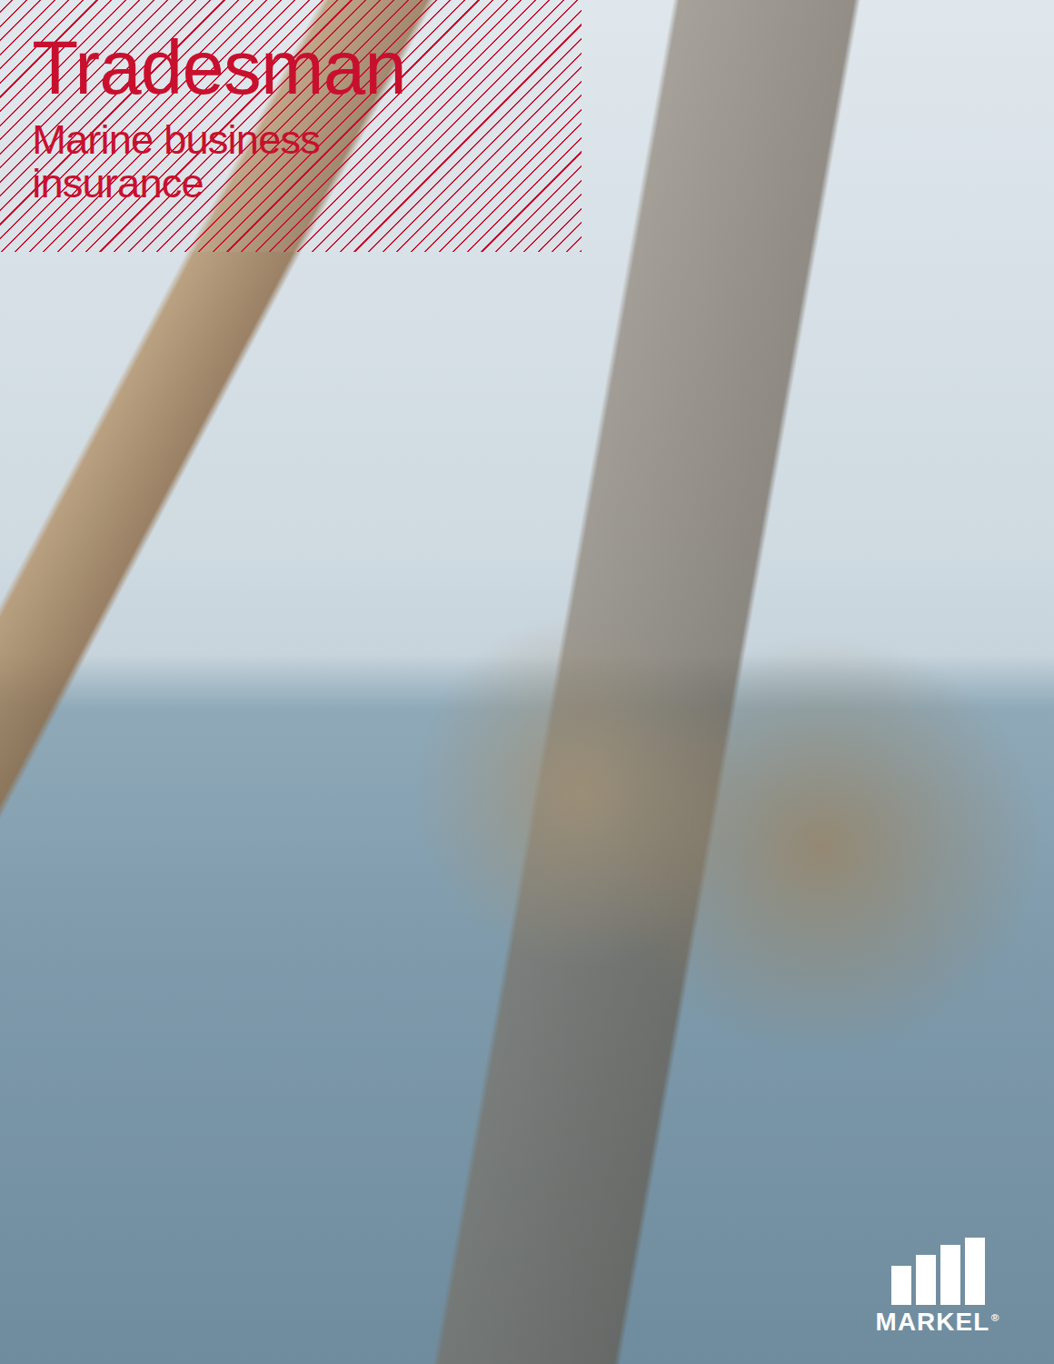Tradesman Marine business
insurance
MARKEL®